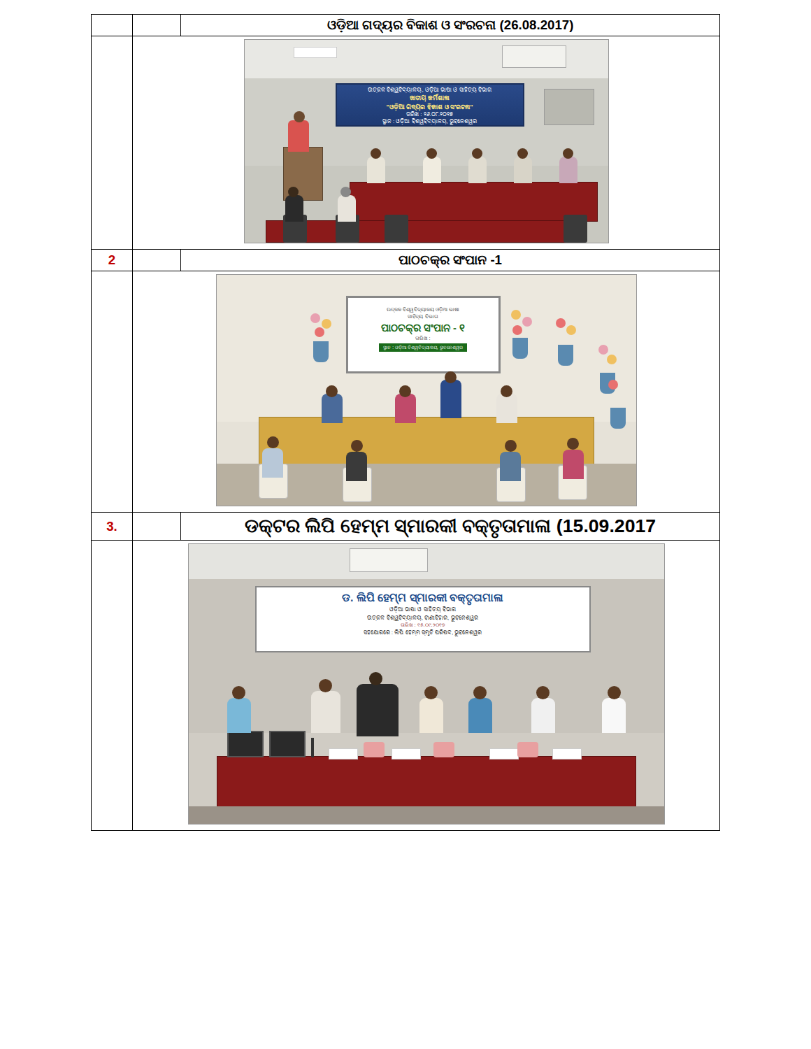| | | ଓଡ଼ିଆ ଗଦ୍ୟର ବିକାଶ ଓ ସଂରଚନା (26.08.2017) |
| | ଉତ୍କଳ ବିଶ୍ୱବିଦ୍ୟାଳୟ, ଓଡ଼ିଆ ଭାଷା ଓ ସାହିତ୍ୟ ବିଭାଗ ଜାତୀୟ କର୍ମଶାଳା "ଓଡ଼ିଆ ଗଦ୍ୟର ବିକାଶ ଓ ସଂରଚନା" ତାରିଖ : ୨୬.୦୮.୨୦୧୭ ସ୍ଥାନ : ଓଡ଼ିଆ ବିଶ୍ୱବିଦ୍ୟାଳୟ, ଭୁବନେଶ୍ୱର |
| 2 | | ପାଠଚକ୍ର ସଂପାନ -1 |
| | ଉତ୍କଳ ବିଶ୍ୱବିଦ୍ୟାଳୟ ଓଡ଼ିଆ ଭାଷା ସାହିତ୍ୟ ବିଭାଗ ପାଠଚକ୍ର ସଂପାନ - ୧ ତାରିଖ : ସ୍ଥାନ : ଓଡ଼ିଆ ବିଶ୍ୱବିଦ୍ୟାଳୟ, ଭୁବନେଶ୍ୱର |
| 3. | | ଡକ୍ଟର ଲିପି ହେମ୍‌ମ ସ୍ମାରକୀ ବକ୍ତୃତାମାଳା (15.09.2017 |
| | ଡ. ଲିପି ହେମ୍‌ମ ସ୍ମାରକୀ ବକ୍ତୃତାମାଳା ଓଡ଼ିଆ ଭାଷା ଓ ସାହିତ୍ୟ ବିଭାଗ ଉତ୍କଳ ବିଶ୍ୱବିଦ୍ୟାଳୟ, ବାଣୀବିହାର, ଭୁବନେଶ୍ୱର ତାରିଖ : ୧୫.୦୯.୨୦୧୭ ସହଯୋଗରେ : ଲିପି ହେମ୍‌ମ ସ୍ମୃତି ପରିଷଦ, ଭୁବନେଶ୍ୱର |